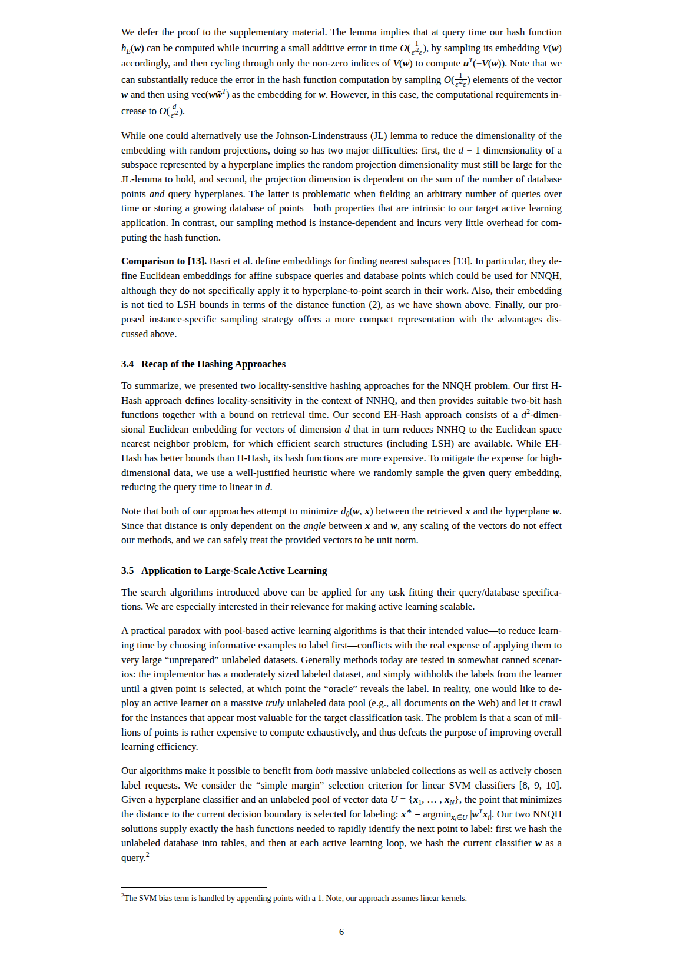We defer the proof to the supplementary material. The lemma implies that at query time our hash function hE(w) can be computed while incurring a small additive error in time O(1 ε′2ε), by sampling its embedding V(w) accordingly, and then cycling through only the non-zero indices of V(w) to compute uT(−V(w)). Note that we can substantially reduce the error in the hash function computation by sampling O(1 ε′2ε) elements of the vector w and then using vec(ww̃T) as the embedding for w. However, in this case, the computational requirements increase to O(dε′2).
While one could alternatively use the Johnson-Lindenstrauss (JL) lemma to reduce the dimensionality of the embedding with random projections, doing so has two major difficulties: first, the d − 1 dimensionality of a subspace represented by a hyperplane implies the random projection dimensionality must still be large for the JL-lemma to hold, and second, the projection dimension is dependent on the sum of the number of database points and query hyperplanes. The latter is problematic when fielding an arbitrary number of queries over time or storing a growing database of points—both properties that are intrinsic to our target active learning application. In contrast, our sampling method is instance-dependent and incurs very little overhead for computing the hash function.
Comparison to [13]. Basri et al. define embeddings for finding nearest subspaces [13]. In particular, they define Euclidean embeddings for affine subspace queries and database points which could be used for NNQH, although they do not specifically apply it to hyperplane-to-point search in their work. Also, their embedding is not tied to LSH bounds in terms of the distance function (2), as we have shown above. Finally, our proposed instance-specific sampling strategy offers a more compact representation with the advantages discussed above.
3.4 Recap of the Hashing Approaches
To summarize, we presented two locality-sensitive hashing approaches for the NNQH problem. Our first H-Hash approach defines locality-sensitivity in the context of NNHQ, and then provides suitable two-bit hash functions together with a bound on retrieval time. Our second EH-Hash approach consists of a d2-dimensional Euclidean embedding for vectors of dimension d that in turn reduces NNHQ to the Euclidean space nearest neighbor problem, for which efficient search structures (including LSH) are available. While EH-Hash has better bounds than H-Hash, its hash functions are more expensive. To mitigate the expense for high-dimensional data, we use a well-justified heuristic where we randomly sample the given query embedding, reducing the query time to linear in d.
Note that both of our approaches attempt to minimize dθ(w, x) between the retrieved x and the hyperplane w. Since that distance is only dependent on the angle between x and w, any scaling of the vectors do not effect our methods, and we can safely treat the provided vectors to be unit norm.
3.5 Application to Large-Scale Active Learning
The search algorithms introduced above can be applied for any task fitting their query/database specifications. We are especially interested in their relevance for making active learning scalable.
A practical paradox with pool-based active learning algorithms is that their intended value—to reduce learning time by choosing informative examples to label first—conflicts with the real expense of applying them to very large “unprepared” unlabeled datasets. Generally methods today are tested in somewhat canned scenarios: the implementor has a moderately sized labeled dataset, and simply withholds the labels from the learner until a given point is selected, at which point the “oracle” reveals the label. In reality, one would like to deploy an active learner on a massive truly unlabeled data pool (e.g., all documents on the Web) and let it crawl for the instances that appear most valuable for the target classification task. The problem is that a scan of millions of points is rather expensive to compute exhaustively, and thus defeats the purpose of improving overall learning efficiency.
Our algorithms make it possible to benefit from both massive unlabeled collections as well as actively chosen label requests. We consider the “simple margin” selection criterion for linear SVM classifiers [8, 9, 10]. Given a hyperplane classifier and an unlabeled pool of vector data U = {x1, … , xN}, the point that minimizes the distance to the current decision boundary is selected for labeling: x∗ = argminxi∈U |wTxi|. Our two NNQH solutions supply exactly the hash functions needed to rapidly identify the next point to label: first we hash the unlabeled database into tables, and then at each active learning loop, we hash the current classifier w as a query.2
2The SVM bias term is handled by appending points with a 1. Note, our approach assumes linear kernels.
6